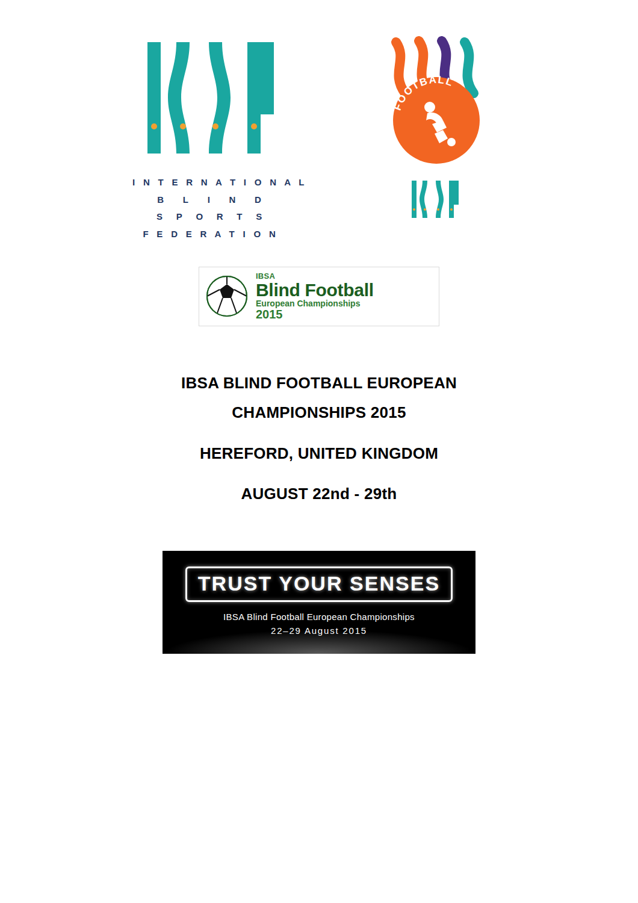I N T E R N A T I O N A L
B L I N D
S P O R T S
F E D E R A T I O N
FOOTBALL
IBSA
Blind Football
European Championships
2015
IBSA BLIND FOOTBALL EUROPEAN
CHAMPIONSHIPS 2015
HEREFORD, UNITED KINGDOM
AUGUST 22nd - 29th
Trust Your Senses
IBSA Blind Football European Championships
22–29 August 2015